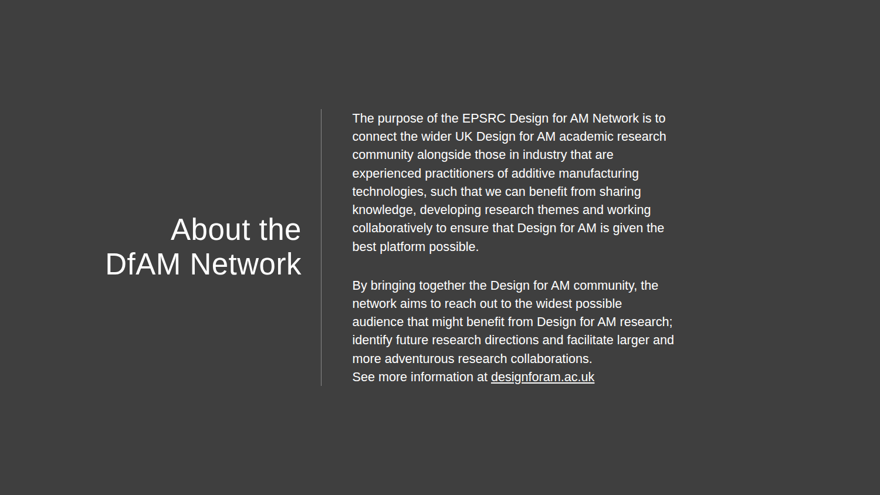About the
DfAM Network
The purpose of the EPSRC Design for AM Network is to connect the wider UK Design for AM academic research community alongside those in industry that are experienced practitioners of additive manufacturing technologies, such that we can benefit from sharing knowledge, developing research themes and working collaboratively to ensure that Design for AM is given the best platform possible.
By bringing together the Design for AM community, the network aims to reach out to the widest possible audience that might benefit from Design for AM research; identify future research directions and facilitate larger and more adventurous research collaborations.
See more information at designforam.ac.uk